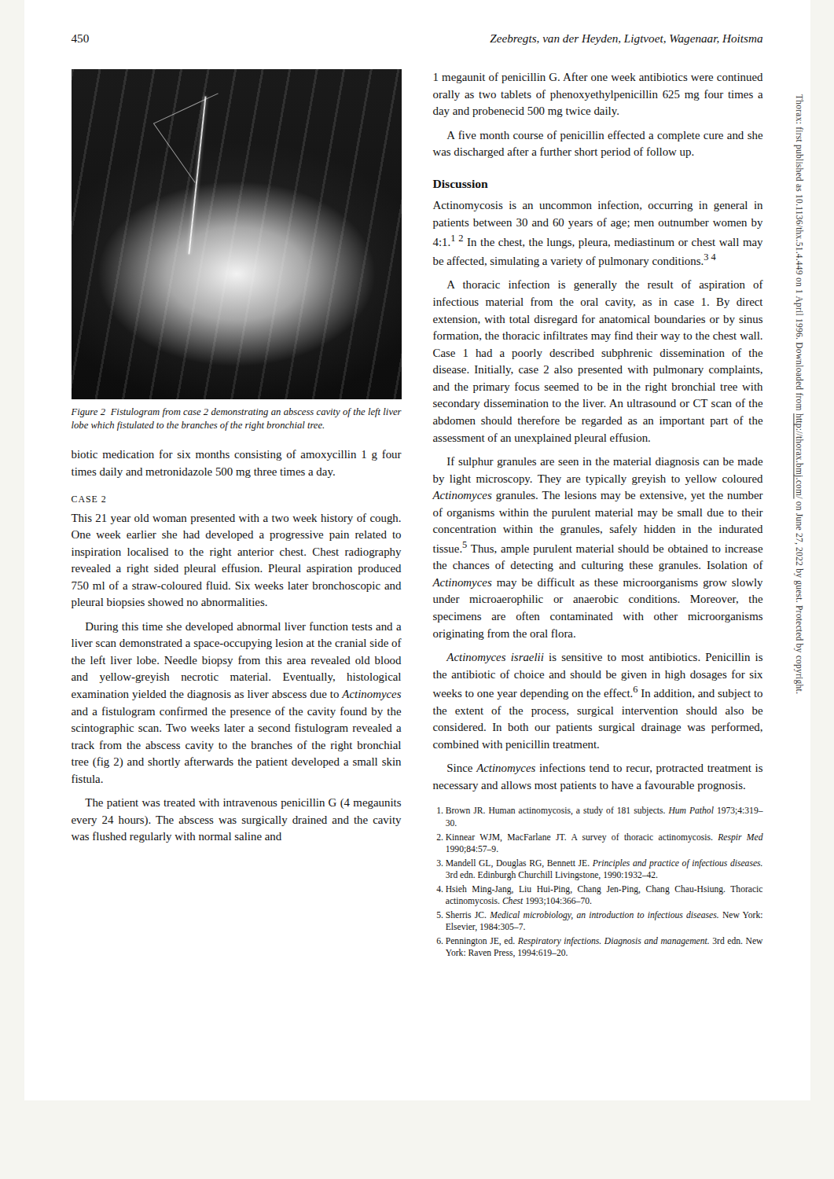450 Zeebregts, van der Heyden, Ligtvoet, Wagenaar, Hoitsma
Figure 2 Fistulogram from case 2 demonstrating an abscess cavity of the left liver lobe which fistulated to the branches of the right bronchial tree.
biotic medication for six months consisting of amoxycillin 1 g four times daily and metronidazole 500 mg three times a day.
CASE 2
This 21 year old woman presented with a two week history of cough. One week earlier she had developed a progressive pain related to inspiration localised to the right anterior chest. Chest radiography revealed a right sided pleural effusion. Pleural aspiration produced 750 ml of a straw-coloured fluid. Six weeks later bronchoscopic and pleural biopsies showed no abnormalities.
During this time she developed abnormal liver function tests and a liver scan demonstrated a space-occupying lesion at the cranial side of the left liver lobe. Needle biopsy from this area revealed old blood and yellow-greyish necrotic material. Eventually, histological examination yielded the diagnosis as liver abscess due to Actinomyces and a fistulogram confirmed the presence of the cavity found by the scintographic scan. Two weeks later a second fistulogram revealed a track from the abscess cavity to the branches of the right bronchial tree (fig 2) and shortly afterwards the patient developed a small skin fistula.
The patient was treated with intravenous penicillin G (4 megaunits every 24 hours). The abscess was surgically drained and the cavity was flushed regularly with normal saline and
1 megaunit of penicillin G. After one week antibiotics were continued orally as two tablets of phenoxyethylpenicillin 625 mg four times a day and probenecid 500 mg twice daily.
A five month course of penicillin effected a complete cure and she was discharged after a further short period of follow up.
Discussion
Actinomycosis is an uncommon infection, occurring in general in patients between 30 and 60 years of age; men outnumber women by 4:1.1 2 In the chest, the lungs, pleura, mediastinum or chest wall may be affected, simulating a variety of pulmonary conditions.3 4
A thoracic infection is generally the result of aspiration of infectious material from the oral cavity, as in case 1. By direct extension, with total disregard for anatomical boundaries or by sinus formation, the thoracic infiltrates may find their way to the chest wall. Case 1 had a poorly described subphrenic dissemination of the disease. Initially, case 2 also presented with pulmonary complaints, and the primary focus seemed to be in the right bronchial tree with secondary dissemination to the liver. An ultrasound or CT scan of the abdomen should therefore be regarded as an important part of the assessment of an unexplained pleural effusion.
If sulphur granules are seen in the material diagnosis can be made by light microscopy. They are typically greyish to yellow coloured Actinomyces granules. The lesions may be extensive, yet the number of organisms within the purulent material may be small due to their concentration within the granules, safely hidden in the indurated tissue.5 Thus, ample purulent material should be obtained to increase the chances of detecting and culturing these granules. Isolation of Actinomyces may be difficult as these microorganisms grow slowly under microaerophilic or anaerobic conditions. Moreover, the specimens are often contaminated with other microorganisms originating from the oral flora.
Actinomyces israelii is sensitive to most antibiotics. Penicillin is the antibiotic of choice and should be given in high dosages for six weeks to one year depending on the effect.6 In addition, and subject to the extent of the process, surgical intervention should also be considered. In both our patients surgical drainage was performed, combined with penicillin treatment.
Since Actinomyces infections tend to recur, protracted treatment is necessary and allows most patients to have a favourable prognosis.
Brown JR. Human actinomycosis, a study of 181 subjects. Hum Pathol 1973;4:319–30.
Kinnear WJM, MacFarlane JT. A survey of thoracic actinomycosis. Respir Med 1990;84:57–9.
Mandell GL, Douglas RG, Bennett JE. Principles and practice of infectious diseases. 3rd edn. Edinburgh Churchill Livingstone, 1990:1932–42.
Hsieh Ming-Jang, Liu Hui-Ping, Chang Jen-Ping, Chang Chau-Hsiung. Thoracic actinomycosis. Chest 1993;104:366–70.
Sherris JC. Medical microbiology, an introduction to infectious diseases. New York: Elsevier, 1984:305–7.
Pennington JE, ed. Respiratory infections. Diagnosis and management. 3rd edn. New York: Raven Press, 1994:619–20.
Thorax: first published as 10.1136/thx.51.4.449 on 1 April 1996. Downloaded from http://thorax.bmj.com/ on June 27, 2022 by guest. Protected by copyright.